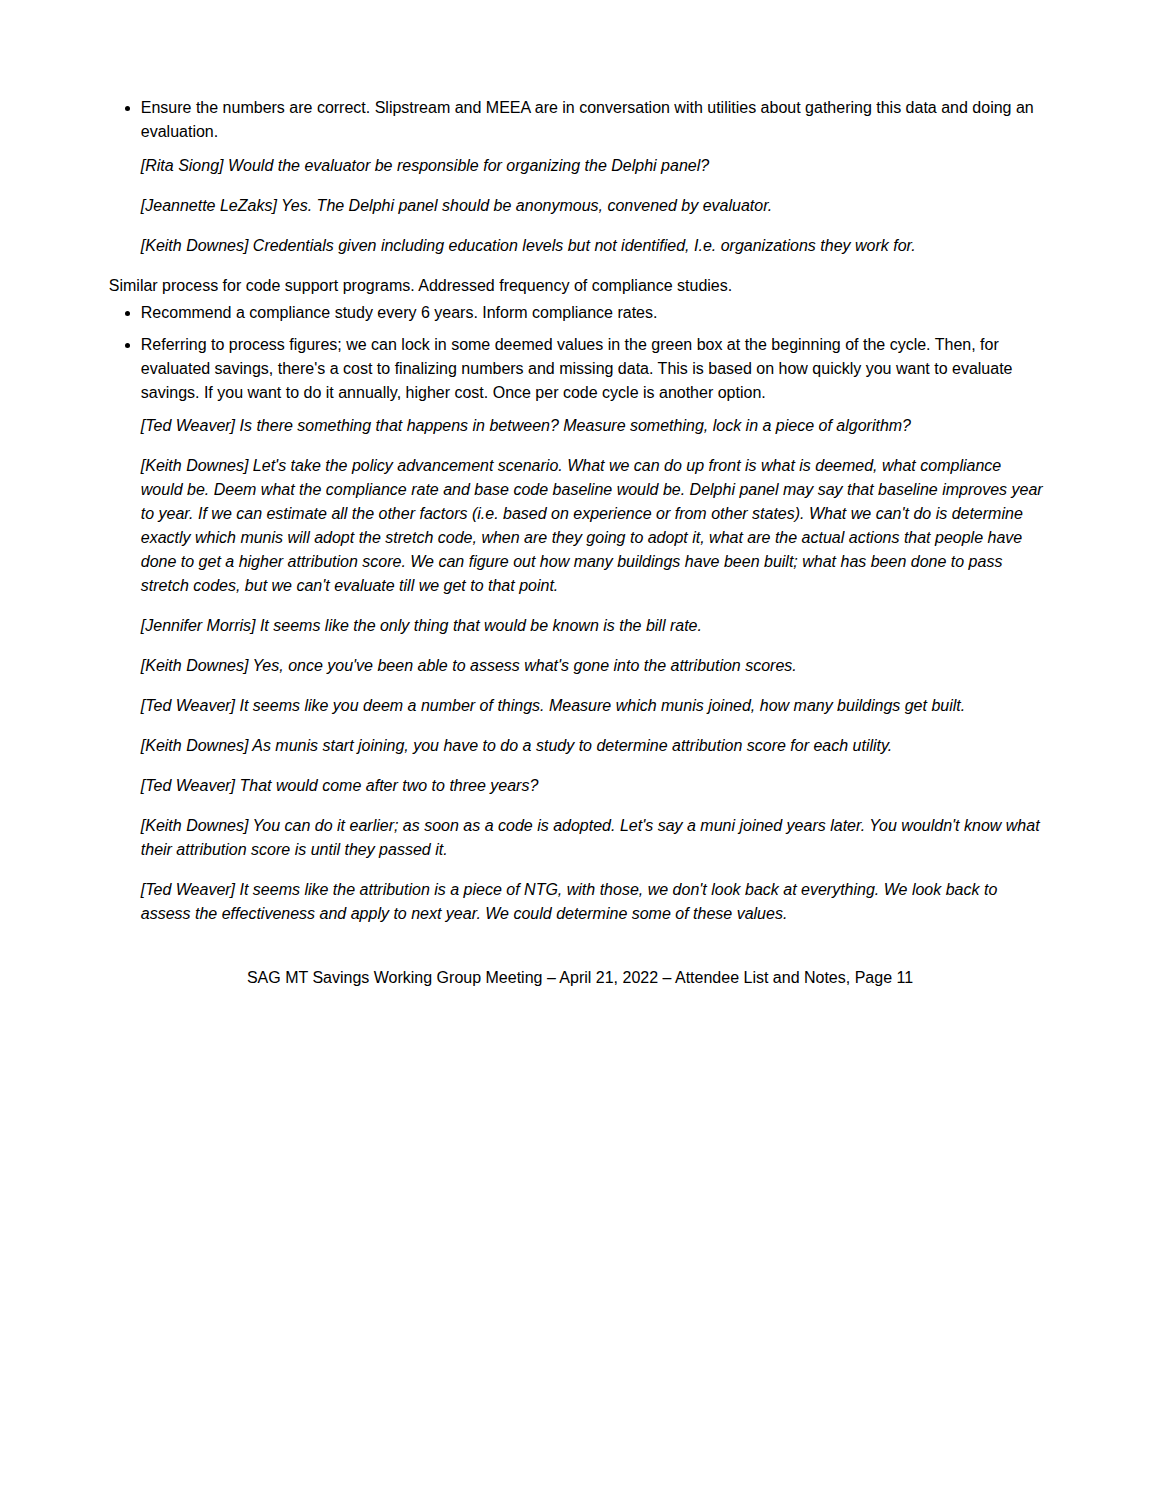Ensure the numbers are correct. Slipstream and MEEA are in conversation with utilities about gathering this data and doing an evaluation.
[Rita Siong] Would the evaluator be responsible for organizing the Delphi panel?
[Jeannette LeZaks] Yes. The Delphi panel should be anonymous, convened by evaluator.
[Keith Downes] Credentials given including education levels but not identified, I.e. organizations they work for.
Similar process for code support programs. Addressed frequency of compliance studies.
Recommend a compliance study every 6 years. Inform compliance rates.
Referring to process figures; we can lock in some deemed values in the green box at the beginning of the cycle. Then, for evaluated savings, there's a cost to finalizing numbers and missing data. This is based on how quickly you want to evaluate savings. If you want to do it annually, higher cost. Once per code cycle is another option.
[Ted Weaver] Is there something that happens in between? Measure something, lock in a piece of algorithm?
[Keith Downes] Let's take the policy advancement scenario. What we can do up front is what is deemed, what compliance would be. Deem what the compliance rate and base code baseline would be. Delphi panel may say that baseline improves year to year. If we can estimate all the other factors (i.e. based on experience or from other states). What we can't do is determine exactly which munis will adopt the stretch code, when are they going to adopt it, what are the actual actions that people have done to get a higher attribution score. We can figure out how many buildings have been built; what has been done to pass stretch codes, but we can't evaluate till we get to that point.
[Jennifer Morris] It seems like the only thing that would be known is the bill rate.
[Keith Downes] Yes, once you've been able to assess what's gone into the attribution scores.
[Ted Weaver] It seems like you deem a number of things. Measure which munis joined, how many buildings get built.
[Keith Downes] As munis start joining, you have to do a study to determine attribution score for each utility.
[Ted Weaver] That would come after two to three years?
[Keith Downes] You can do it earlier; as soon as a code is adopted. Let's say a muni joined years later. You wouldn't know what their attribution score is until they passed it.
[Ted Weaver] It seems like the attribution is a piece of NTG, with those, we don't look back at everything. We look back to assess the effectiveness and apply to next year. We could determine some of these values.
SAG MT Savings Working Group Meeting – April 21, 2022 – Attendee List and Notes, Page 11